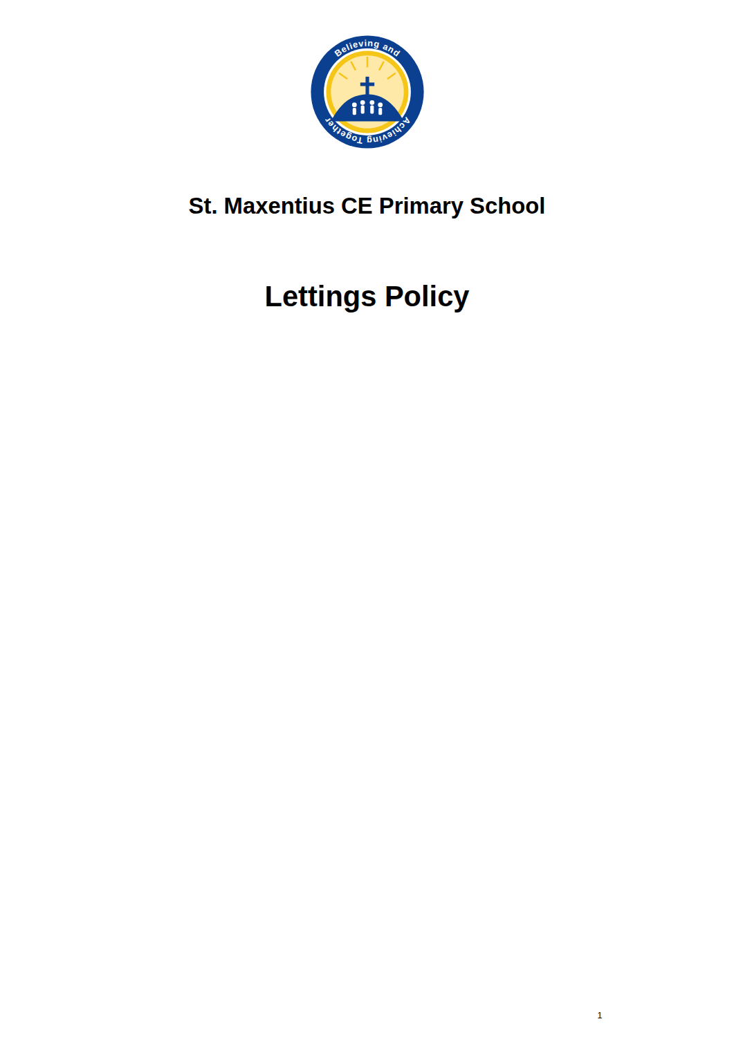St. Maxentius CE Primary School crest Believing and Achieving Together
St. Maxentius CE Primary School
Lettings Policy
1